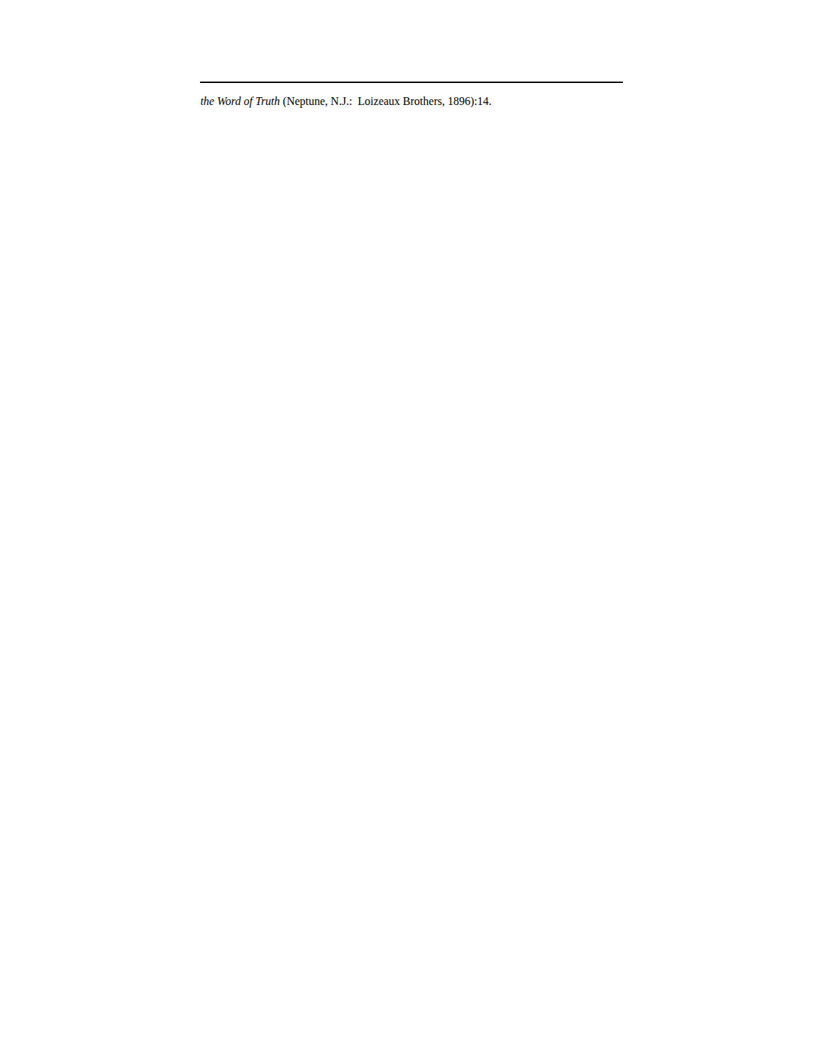the Word of Truth (Neptune, N.J.: Loizeaux Brothers, 1896):14.